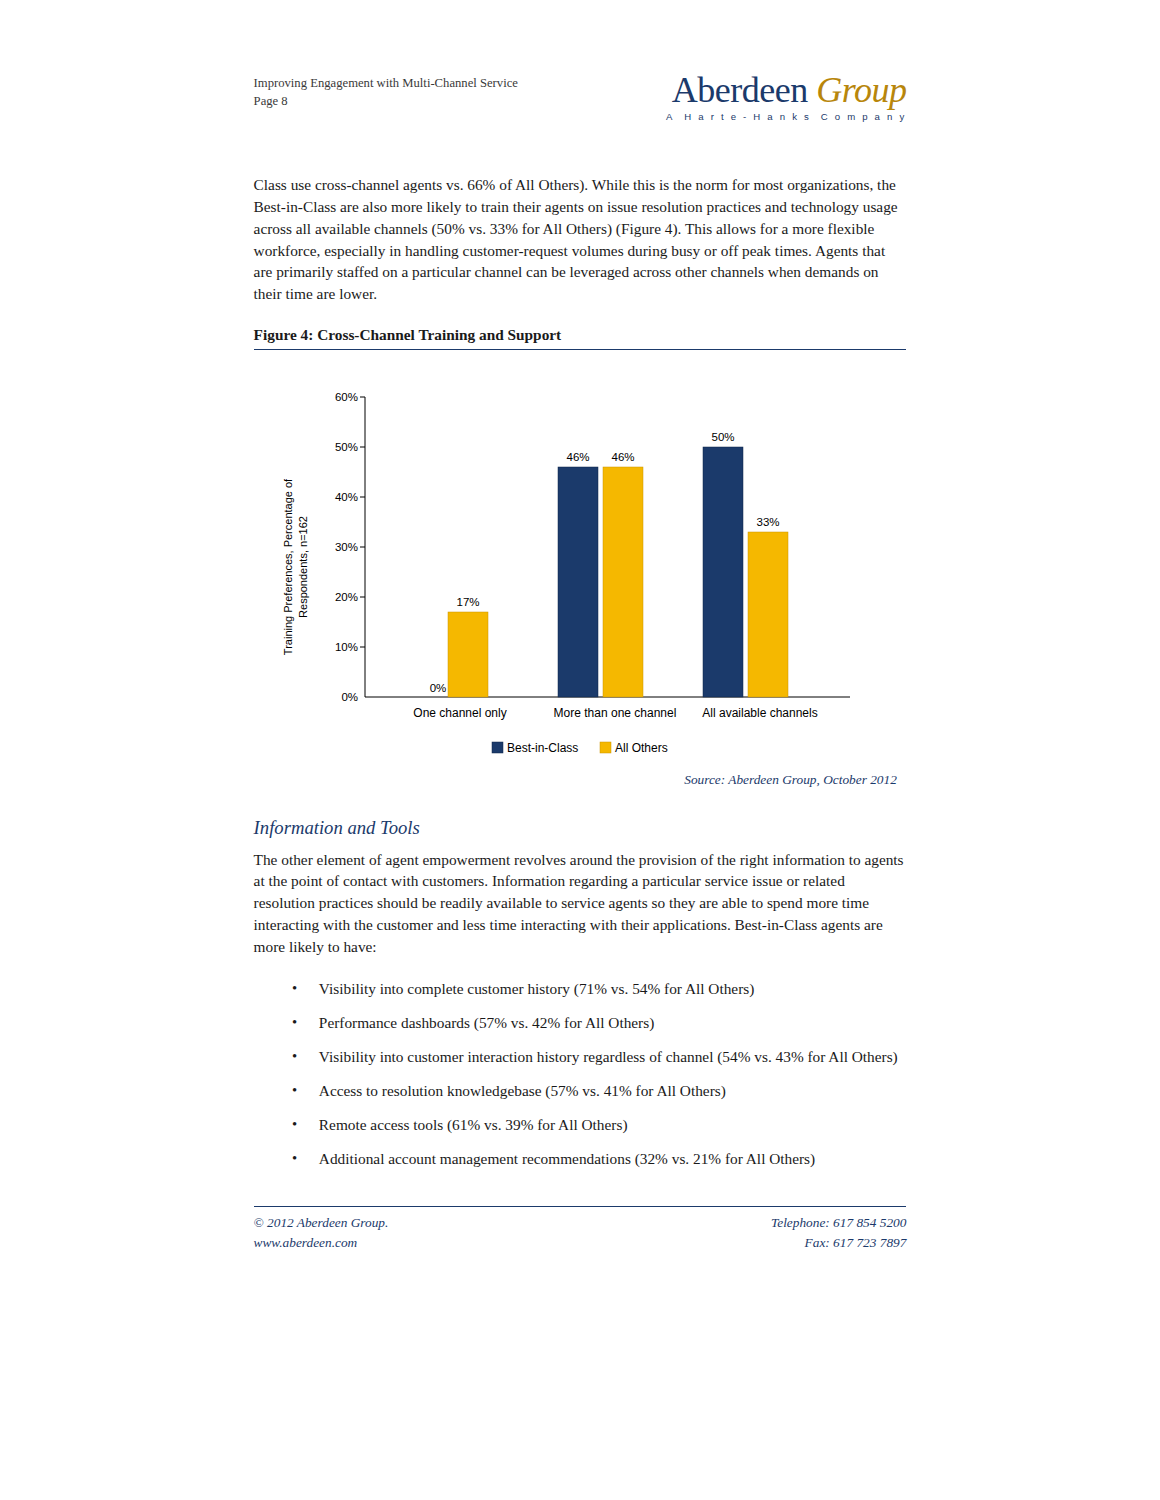Improving Engagement with Multi-Channel Service
Page 8
Aberdeen Group
A H a r t e - H a n k s C o m p a n y
Class use cross-channel agents vs. 66% of All Others). While this is the norm for most organizations, the Best-in-Class are also more likely to train their agents on issue resolution practices and technology usage across all available channels (50% vs. 33% for All Others) (Figure 4). This allows for a more flexible workforce, especially in handling customer-request volumes during busy or off peak times. Agents that are primarily staffed on a particular channel can be leveraged across other channels when demands on their time are lower.
Figure 4: Cross-Channel Training and Support
Training Preferences, Percentage of Respondents, n=162 60% 50% 40% 30% 20% 10% 0% 0% 17% 46% 46% 50% 33% One channel only More than one channel All available channels Best-in-Class All Others
Source: Aberdeen Group, October 2012
Information and Tools
The other element of agent empowerment revolves around the provision of the right information to agents at the point of contact with customers. Information regarding a particular service issue or related resolution practices should be readily available to service agents so they are able to spend more time interacting with the customer and less time interacting with their applications. Best-in-Class agents are more likely to have:
Visibility into complete customer history (71% vs. 54% for All Others)
Performance dashboards (57% vs. 42% for All Others)
Visibility into customer interaction history regardless of channel (54% vs. 43% for All Others)
Access to resolution knowledgebase (57% vs. 41% for All Others)
Remote access tools (61% vs. 39% for All Others)
Additional account management recommendations (32% vs. 21% for All Others)
© 2012 Aberdeen Group.
www.aberdeen.com
Telephone: 617 854 5200
Fax: 617 723 7897